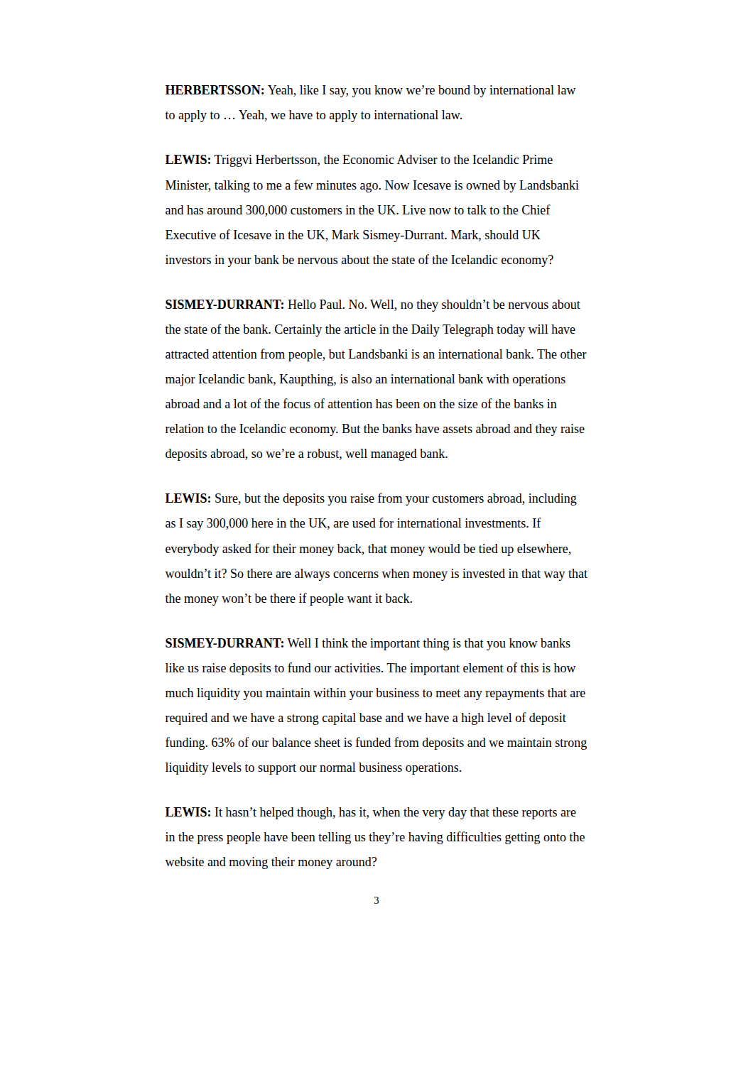HERBERTSSON: Yeah, like I say, you know we’re bound by international law to apply to … Yeah, we have to apply to international law.
LEWIS: Triggvi Herbertsson, the Economic Adviser to the Icelandic Prime Minister, talking to me a few minutes ago. Now Icesave is owned by Landsbanki and has around 300,000 customers in the UK. Live now to talk to the Chief Executive of Icesave in the UK, Mark Sismey-Durrant. Mark, should UK investors in your bank be nervous about the state of the Icelandic economy?
SISMEY-DURRANT: Hello Paul. No. Well, no they shouldn’t be nervous about the state of the bank. Certainly the article in the Daily Telegraph today will have attracted attention from people, but Landsbanki is an international bank. The other major Icelandic bank, Kaupthing, is also an international bank with operations abroad and a lot of the focus of attention has been on the size of the banks in relation to the Icelandic economy. But the banks have assets abroad and they raise deposits abroad, so we’re a robust, well managed bank.
LEWIS: Sure, but the deposits you raise from your customers abroad, including as I say 300,000 here in the UK, are used for international investments. If everybody asked for their money back, that money would be tied up elsewhere, wouldn’t it? So there are always concerns when money is invested in that way that the money won’t be there if people want it back.
SISMEY-DURRANT: Well I think the important thing is that you know banks like us raise deposits to fund our activities. The important element of this is how much liquidity you maintain within your business to meet any repayments that are required and we have a strong capital base and we have a high level of deposit funding. 63% of our balance sheet is funded from deposits and we maintain strong liquidity levels to support our normal business operations.
LEWIS: It hasn’t helped though, has it, when the very day that these reports are in the press people have been telling us they’re having difficulties getting onto the website and moving their money around?
3